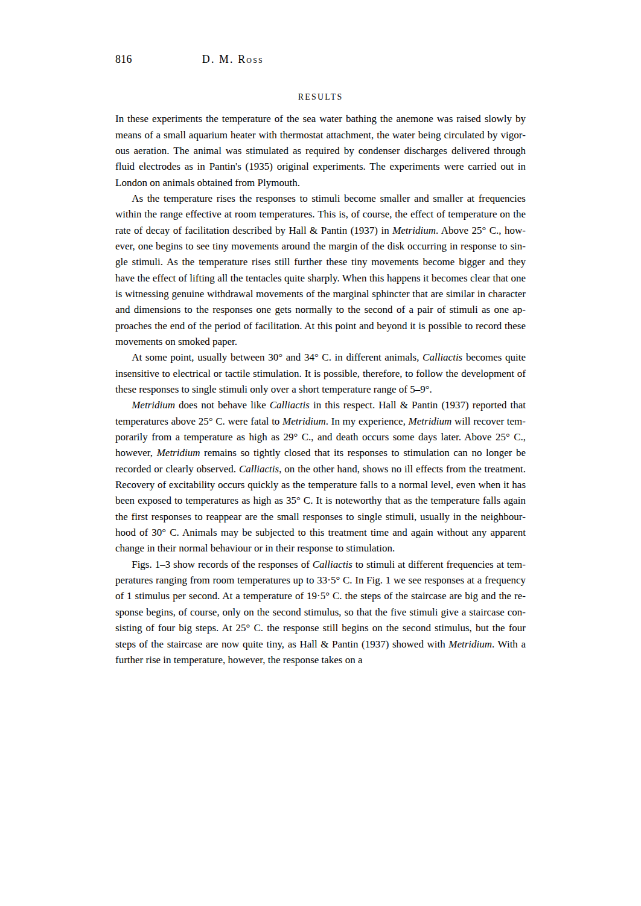816 D. M. Ross
Results
In these experiments the temperature of the sea water bathing the anemone was raised slowly by means of a small aquarium heater with thermostat attachment, the water being circulated by vigorous aeration. The animal was stimulated as required by condenser discharges delivered through fluid electrodes as in Pantin's (1935) original experiments. The experiments were carried out in London on animals obtained from Plymouth.
As the temperature rises the responses to stimuli become smaller and smaller at frequencies within the range effective at room temperatures. This is, of course, the effect of temperature on the rate of decay of facilitation described by Hall & Pantin (1937) in Metridium. Above 25° C., however, one begins to see tiny movements around the margin of the disk occurring in response to single stimuli. As the temperature rises still further these tiny movements become bigger and they have the effect of lifting all the tentacles quite sharply. When this happens it becomes clear that one is witnessing genuine withdrawal movements of the marginal sphincter that are similar in character and dimensions to the responses one gets normally to the second of a pair of stimuli as one approaches the end of the period of facilitation. At this point and beyond it is possible to record these movements on smoked paper.
At some point, usually between 30° and 34° C. in different animals, Calliactis becomes quite insensitive to electrical or tactile stimulation. It is possible, therefore, to follow the development of these responses to single stimuli only over a short temperature range of 5–9°.
Metridium does not behave like Calliactis in this respect. Hall & Pantin (1937) reported that temperatures above 25° C. were fatal to Metridium. In my experience, Metridium will recover temporarily from a temperature as high as 29° C., and death occurs some days later. Above 25° C., however, Metridium remains so tightly closed that its responses to stimulation can no longer be recorded or clearly observed. Calliactis, on the other hand, shows no ill effects from the treatment. Recovery of excitability occurs quickly as the temperature falls to a normal level, even when it has been exposed to temperatures as high as 35° C. It is noteworthy that as the temperature falls again the first responses to reappear are the small responses to single stimuli, usually in the neighbourhood of 30° C. Animals may be subjected to this treatment time and again without any apparent change in their normal behaviour or in their response to stimulation.
Figs. 1–3 show records of the responses of Calliactis to stimuli at different frequencies at temperatures ranging from room temperatures up to 33·5° C. In Fig. 1 we see responses at a frequency of 1 stimulus per second. At a temperature of 19·5° C. the steps of the staircase are big and the response begins, of course, only on the second stimulus, so that the five stimuli give a staircase consisting of four big steps. At 25° C. the response still begins on the second stimulus, but the four steps of the staircase are now quite tiny, as Hall & Pantin (1937) showed with Metridium. With a further rise in temperature, however, the response takes on a